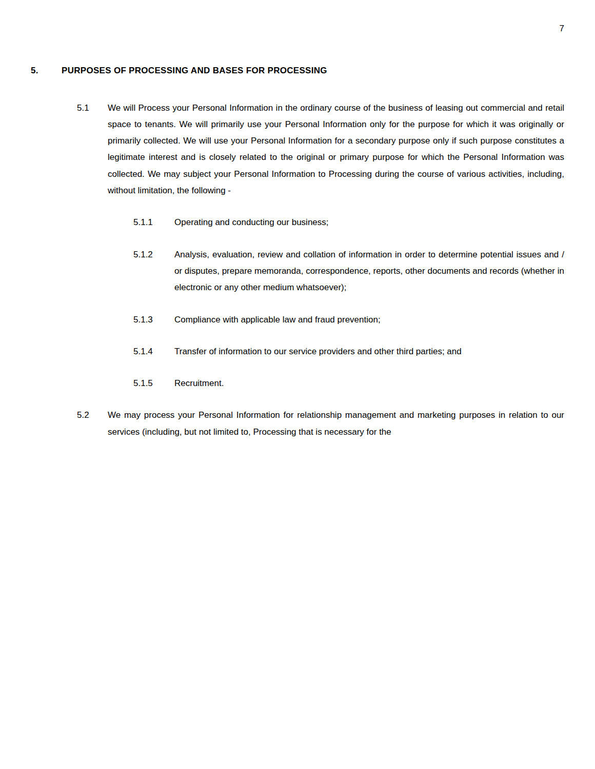7
5. PURPOSES OF PROCESSING AND BASES FOR PROCESSING
5.1 We will Process your Personal Information in the ordinary course of the business of leasing out commercial and retail space to tenants. We will primarily use your Personal Information only for the purpose for which it was originally or primarily collected. We will use your Personal Information for a secondary purpose only if such purpose constitutes a legitimate interest and is closely related to the original or primary purpose for which the Personal Information was collected. We may subject your Personal Information to Processing during the course of various activities, including, without limitation, the following -
5.1.1 Operating and conducting our business;
5.1.2 Analysis, evaluation, review and collation of information in order to determine potential issues and / or disputes, prepare memoranda, correspondence, reports, other documents and records (whether in electronic or any other medium whatsoever);
5.1.3 Compliance with applicable law and fraud prevention;
5.1.4 Transfer of information to our service providers and other third parties; and
5.1.5 Recruitment.
5.2 We may process your Personal Information for relationship management and marketing purposes in relation to our services (including, but not limited to, Processing that is necessary for the